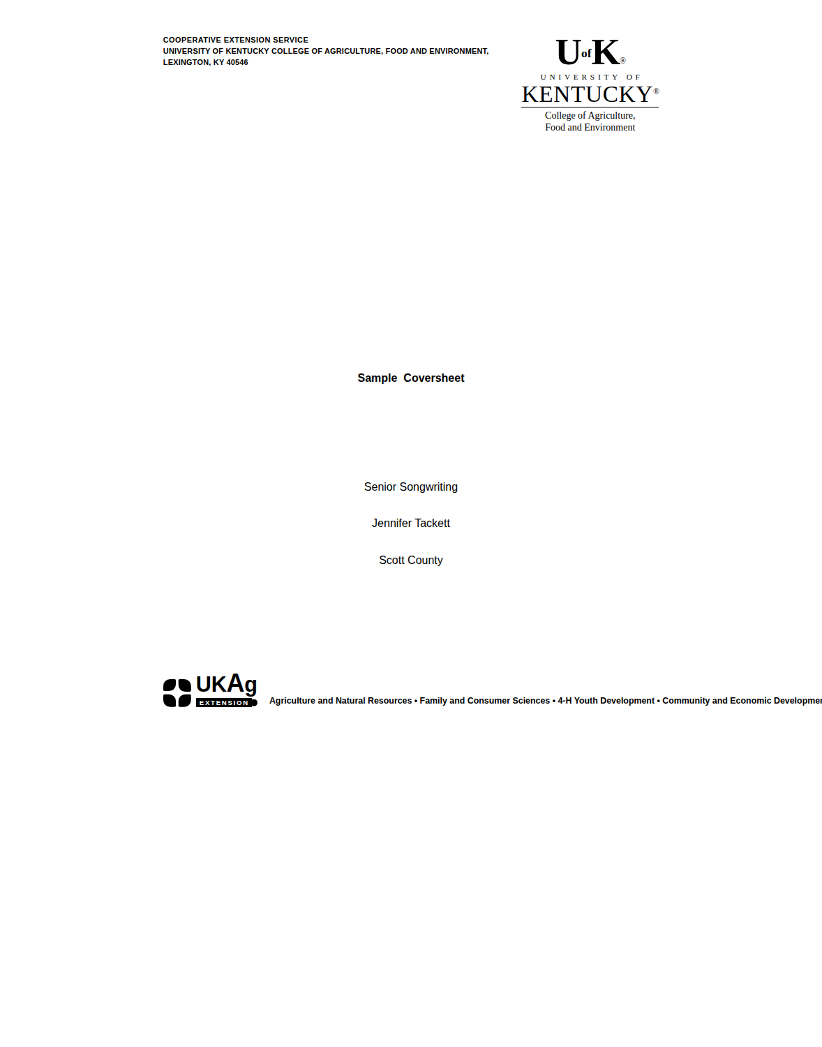Cooperative Extension Service
University of Kentucky College of Agriculture, Food and Environment, Lexington, KY 40546
Uof K®
UNIVERSITY OF
KENTUCKY®
College of Agriculture,
Food and Environment
Sample Coversheet
Senior Songwriting
Jennifer Tackett
Scott County
UKAg
EXTENSION
Agriculture and Natural Resources • Family and Consumer Sciences • 4-H Youth Development • Community and Economic Development